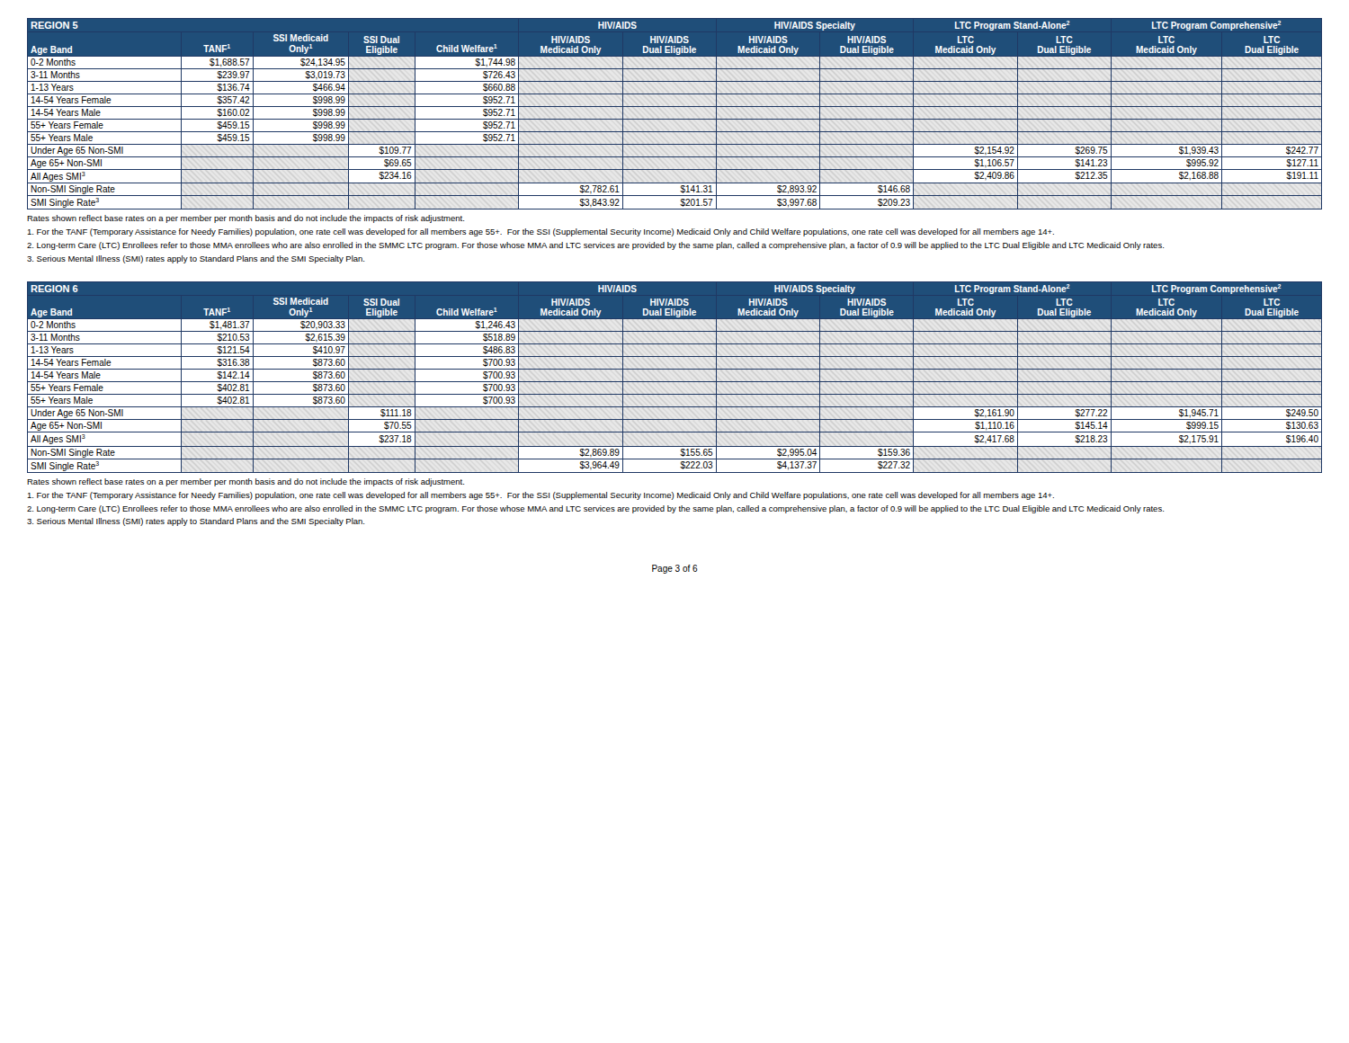| REGION 5 | HIV/AIDS | HIV/AIDS Specialty | LTC Program Stand-Alone 2 | LTC Program Comprehensive 2 |
| --- | --- | --- | --- | --- |
| Age Band | TANF 1 | SSI Medicaid Only 1 | SSI Dual Eligible | Child Welfare 1 | HIV/AIDS Medicaid Only | HIV/AIDS Dual Eligible | HIV/AIDS Medicaid Only | HIV/AIDS Dual Eligible | LTC Medicaid Only | LTC Dual Eligible | LTC Medicaid Only | LTC Dual Eligible |
| 0-2 Months | $1,688.57 | $24,134.95 | | $1,744.98 | | | | | | | | |
| 3-11 Months | $239.97 | $3,019.73 | | $726.43 | | | | | | | | |
| 1-13 Years | $136.74 | $466.94 | | $660.88 | | | | | | | | |
| 14-54 Years Female | $357.42 | $998.99 | | $952.71 | | | | | | | | |
| 14-54 Years Male | $160.02 | $998.99 | | $952.71 | | | | | | | | |
| 55+ Years Female | $459.15 | $998.99 | | $952.71 | | | | | | | | |
| 55+ Years Male | $459.15 | $998.99 | | $952.71 | | | | | | | | |
| Under Age 65 Non-SMI | | | $109.77 | | | | | | $2,154.92 | $269.75 | $1,939.43 | $242.77 |
| Age 65+ Non-SMI | | | $69.65 | | | | | | $1,106.57 | $141.23 | $995.92 | $127.11 |
| All Ages SMI 3 | | | $234.16 | | | | | | $2,409.86 | $212.35 | $2,168.88 | $191.11 |
| Non-SMI Single Rate | | | | | $2,782.61 | $141.31 | $2,893.92 | $146.68 | | | | |
| SMI Single Rate 3 | | | | | $3,843.92 | $201.57 | $3,997.68 | $209.23 | | | | |
Rates shown reflect base rates on a per member per month basis and do not include the impacts of risk adjustment.
1. For the TANF (Temporary Assistance for Needy Families) population, one rate cell was developed for all members age 55+. For the SSI (Supplemental Security Income) Medicaid Only and Child Welfare populations, one rate cell was developed for all members age 14+.
2. Long-term Care (LTC) Enrollees refer to those MMA enrollees who are also enrolled in the SMMC LTC program. For those whose MMA and LTC services are provided by the same plan, called a comprehensive plan, a factor of 0.9 will be applied to the LTC Dual Eligible and LTC Medicaid Only rates.
3. Serious Mental Illness (SMI) rates apply to Standard Plans and the SMI Specialty Plan.
| REGION 6 | HIV/AIDS | HIV/AIDS Specialty | LTC Program Stand-Alone 2 | LTC Program Comprehensive 2 |
| --- | --- | --- | --- | --- |
| Age Band | TANF 1 | SSI Medicaid Only 1 | SSI Dual Eligible | Child Welfare 1 | HIV/AIDS Medicaid Only | HIV/AIDS Dual Eligible | HIV/AIDS Medicaid Only | HIV/AIDS Dual Eligible | LTC Medicaid Only | LTC Dual Eligible | LTC Medicaid Only | LTC Dual Eligible |
| 0-2 Months | $1,481.37 | $20,903.33 | | $1,246.43 | | | | | | | | |
| 3-11 Months | $210.53 | $2,615.39 | | $518.89 | | | | | | | | |
| 1-13 Years | $121.54 | $410.97 | | $486.83 | | | | | | | | |
| 14-54 Years Female | $316.38 | $873.60 | | $700.93 | | | | | | | | |
| 14-54 Years Male | $142.14 | $873.60 | | $700.93 | | | | | | | | |
| 55+ Years Female | $402.81 | $873.60 | | $700.93 | | | | | | | | |
| 55+ Years Male | $402.81 | $873.60 | | $700.93 | | | | | | | | |
| Under Age 65 Non-SMI | | | $111.18 | | | | | | $2,161.90 | $277.22 | $1,945.71 | $249.50 |
| Age 65+ Non-SMI | | | $70.55 | | | | | | $1,110.16 | $145.14 | $999.15 | $130.63 |
| All Ages SMI 3 | | | $237.18 | | | | | | $2,417.68 | $218.23 | $2,175.91 | $196.40 |
| Non-SMI Single Rate | | | | | $2,869.89 | $155.65 | $2,995.04 | $159.36 | | | | |
| SMI Single Rate 3 | | | | | $3,964.49 | $222.03 | $4,137.37 | $227.32 | | | | |
Rates shown reflect base rates on a per member per month basis and do not include the impacts of risk adjustment.
1. For the TANF (Temporary Assistance for Needy Families) population, one rate cell was developed for all members age 55+. For the SSI (Supplemental Security Income) Medicaid Only and Child Welfare populations, one rate cell was developed for all members age 14+.
2. Long-term Care (LTC) Enrollees refer to those MMA enrollees who are also enrolled in the SMMC LTC program. For those whose MMA and LTC services are provided by the same plan, called a comprehensive plan, a factor of 0.9 will be applied to the LTC Dual Eligible and LTC Medicaid Only rates.
3. Serious Mental Illness (SMI) rates apply to Standard Plans and the SMI Specialty Plan.
Page 3 of 6